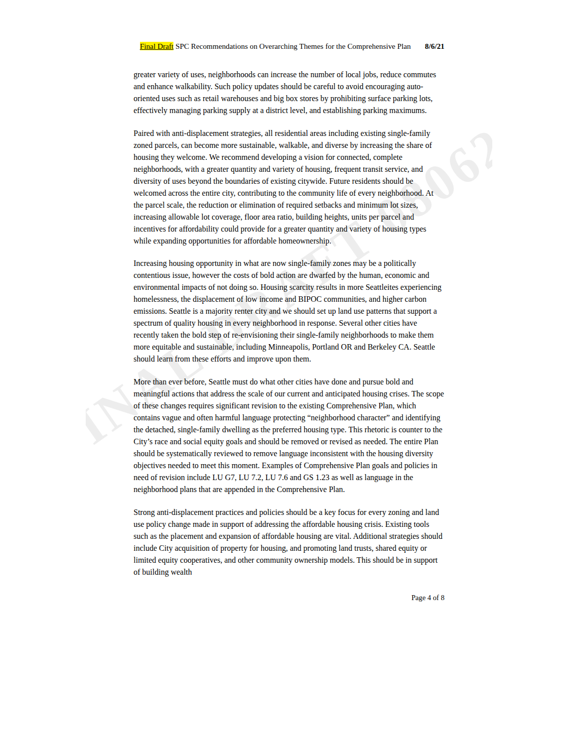FINAL DRAFT 080621
Final Draft SPC Recommendations on Overarching Themes for the Comprehensive Plan 8/6/21
greater variety of uses, neighborhoods can increase the number of local jobs, reduce commutes and enhance walkability. Such policy updates should be careful to avoid encouraging auto-oriented uses such as retail warehouses and big box stores by prohibiting surface parking lots, effectively managing parking supply at a district level, and establishing parking maximums.
Paired with anti-displacement strategies, all residential areas including existing single-family zoned parcels, can become more sustainable, walkable, and diverse by increasing the share of housing they welcome. We recommend developing a vision for connected, complete neighborhoods, with a greater quantity and variety of housing, frequent transit service, and diversity of uses beyond the boundaries of existing citywide. Future residents should be welcomed across the entire city, contributing to the community life of every neighborhood. At the parcel scale, the reduction or elimination of required setbacks and minimum lot sizes, increasing allowable lot coverage, floor area ratio, building heights, units per parcel and incentives for affordability could provide for a greater quantity and variety of housing types while expanding opportunities for affordable homeownership.
Increasing housing opportunity in what are now single-family zones may be a politically contentious issue, however the costs of bold action are dwarfed by the human, economic and environmental impacts of not doing so. Housing scarcity results in more Seattleites experiencing homelessness, the displacement of low income and BIPOC communities, and higher carbon emissions. Seattle is a majority renter city and we should set up land use patterns that support a spectrum of quality housing in every neighborhood in response. Several other cities have recently taken the bold step of re-envisioning their single-family neighborhoods to make them more equitable and sustainable, including Minneapolis, Portland OR and Berkeley CA. Seattle should learn from these efforts and improve upon them.
More than ever before, Seattle must do what other cities have done and pursue bold and meaningful actions that address the scale of our current and anticipated housing crises. The scope of these changes requires significant revision to the existing Comprehensive Plan, which contains vague and often harmful language protecting “neighborhood character” and identifying the detached, single-family dwelling as the preferred housing type. This rhetoric is counter to the City’s race and social equity goals and should be removed or revised as needed. The entire Plan should be systematically reviewed to remove language inconsistent with the housing diversity objectives needed to meet this moment. Examples of Comprehensive Plan goals and policies in need of revision include LU G7, LU 7.2, LU 7.6 and GS 1.23 as well as language in the neighborhood plans that are appended in the Comprehensive Plan.
Strong anti-displacement practices and policies should be a key focus for every zoning and land use policy change made in support of addressing the affordable housing crisis. Existing tools such as the placement and expansion of affordable housing are vital. Additional strategies should include City acquisition of property for housing, and promoting land trusts, shared equity or limited equity cooperatives, and other community ownership models. This should be in support of building wealth
Page 4 of 8